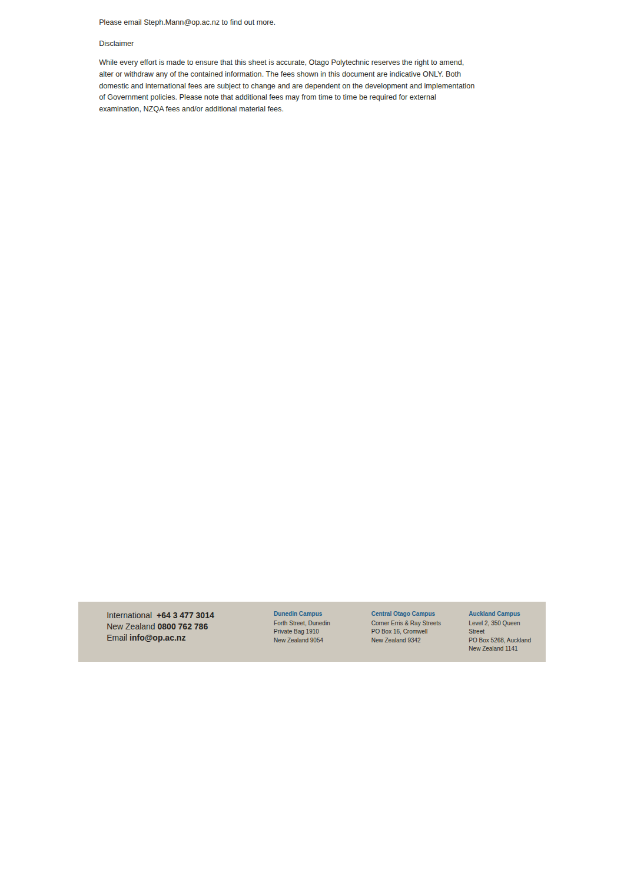Please email Steph.Mann@op.ac.nz to find out more.
Disclaimer
While every effort is made to ensure that this sheet is accurate, Otago Polytechnic reserves the right to amend, alter or withdraw any of the contained information. The fees shown in this document are indicative ONLY. Both domestic and international fees are subject to change and are dependent on the development and implementation of Government policies. Please note that additional fees may from time to time be required for external examination, NZQA fees and/or additional material fees.
International +64 3 477 3014
New Zealand 0800 762 786
Email info@op.ac.nz
Dunedin Campus
Forth Street, Dunedin
Private Bag 1910
New Zealand 9054
Central Otago Campus
Corner Erris & Ray Streets
PO Box 16, Cromwell
New Zealand 9342
Auckland Campus
Level 2, 350 Queen Street
PO Box 5268, Auckland
New Zealand 1141